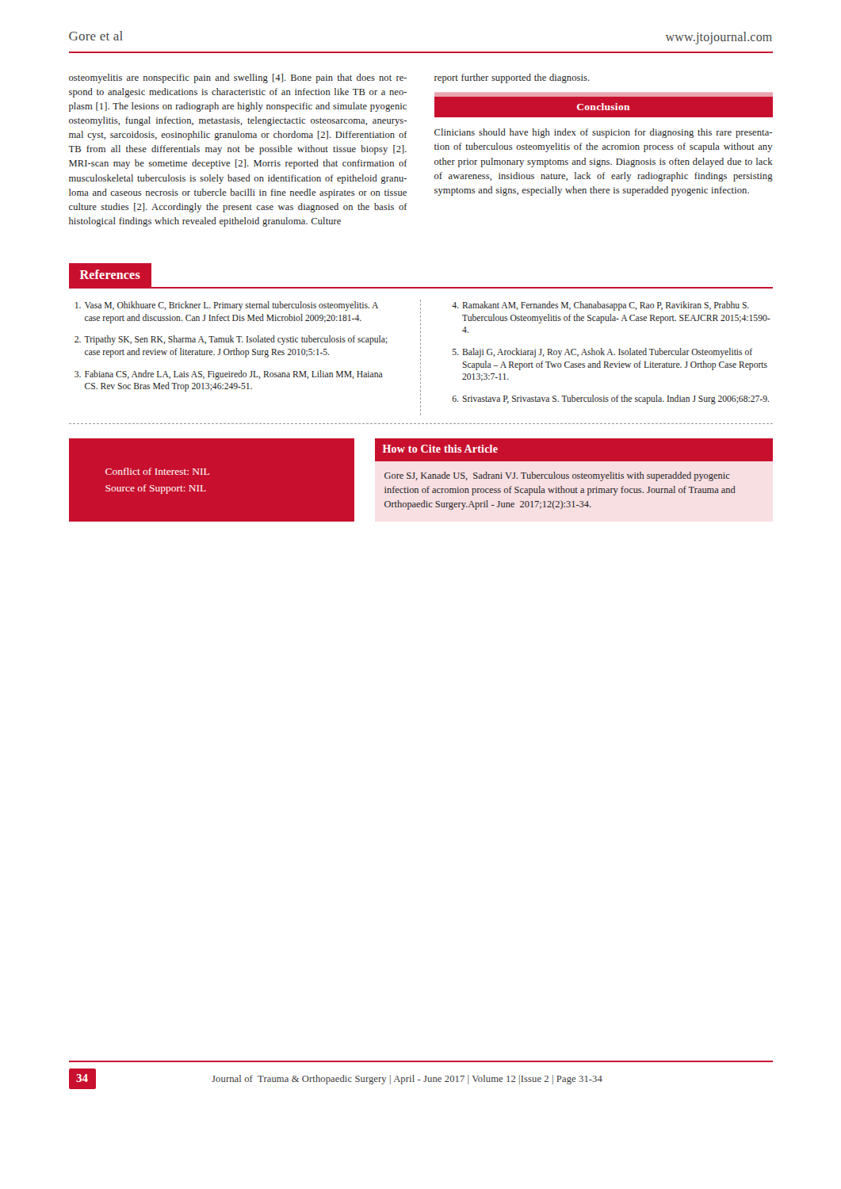Gore et al
www.jtojournal.com
osteomyelitis are nonspecific pain and swelling [4]. Bone pain that does not respond to analgesic medications is characteristic of an infection like TB or a neoplasm [1]. The lesions on radiograph are highly nonspecific and simulate pyogenic osteomylitis, fungal infection, metastasis, telengiectactic osteosarcoma, aneurysmal cyst, sarcoidosis, eosinophilic granuloma or chordoma [2]. Differentiation of TB from all these differentials may not be possible without tissue biopsy [2]. MRI-scan may be sometime deceptive [2]. Morris reported that confirmation of musculoskeletal tuberculosis is solely based on identification of epitheloid granuloma and caseous necrosis or tubercle bacilli in fine needle aspirates or on tissue culture studies [2]. Accordingly the present case was diagnosed on the basis of histological findings which revealed epitheloid granuloma. Culture
report further supported the diagnosis.
Conclusion
Clinicians should have high index of suspicion for diagnosing this rare presentation of tuberculous osteomyelitis of the acromion process of scapula without any other prior pulmonary symptoms and signs. Diagnosis is often delayed due to lack of awareness, insidious nature, lack of early radiographic findings persisting symptoms and signs, especially when there is superadded pyogenic infection.
References
1. Vasa M, Ohikhuare C, Brickner L. Primary sternal tuberculosis osteomyelitis. A case report and discussion. Can J Infect Dis Med Microbiol 2009;20:181-4.
2. Tripathy SK, Sen RK, Sharma A, Tamuk T. Isolated cystic tuberculosis of scapula; case report and review of literature. J Orthop Surg Res 2010;5:1-5.
3. Fabiana CS, Andre LA, Lais AS, Figueiredo JL, Rosana RM, Lilian MM, Haiana CS. Rev Soc Bras Med Trop 2013;46:249-51.
4. Ramakant AM, Fernandes M, Chanabasappa C, Rao P, Ravikiran S, Prabhu S. Tuberculous Osteomyelitis of the Scapula- A Case Report. SEAJCRR 2015;4:1590-4.
5. Balaji G, Arockiaraj J, Roy AC, Ashok A. Isolated Tubercular Osteomyelitis of Scapula – A Report of Two Cases and Review of Literature. J Orthop Case Reports 2013;3:7-11.
6. Srivastava P, Srivastava S. Tuberculosis of the scapula. Indian J Surg 2006;68:27-9.
Conflict of Interest: NIL
Source of Support: NIL
How to Cite this Article
Gore SJ, Kanade US, Sadrani VJ. Tuberculous osteomyelitis with superadded pyogenic infection of acromion process of Scapula without a primary focus. Journal of Trauma and Orthopaedic Surgery.April - June 2017;12(2):31-34.
34
Journal of Trauma & Orthopaedic Surgery | April - June 2017 | Volume 12 |Issue 2 | Page 31-34